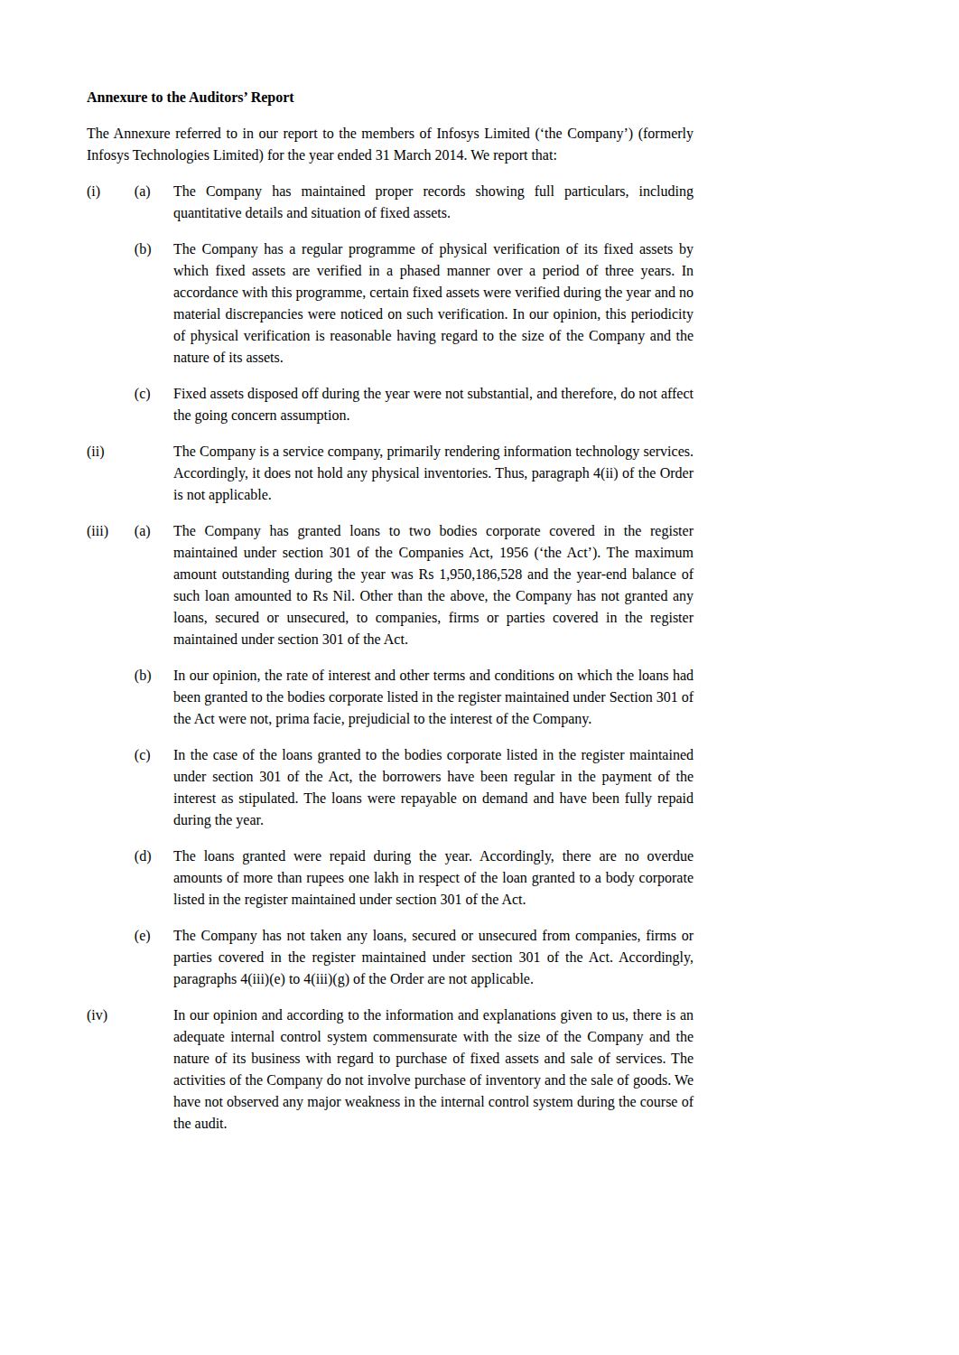Annexure to the Auditors’ Report
The Annexure referred to in our report to the members of Infosys Limited (‘the Company’) (formerly Infosys Technologies Limited) for the year ended 31 March 2014. We report that:
| (i) | / (a) / The Company has maintained proper records showing full particulars, including quantitative details and situation of fixed assets. / / (b) / The Company has a regular programme of physical verification of its fixed assets by which fixed assets are verified in a phased manner over a period of three years. In accordance with this programme, certain fixed assets were verified during the year and no material discrepancies were noticed on such verification. In our opinion, this periodicity of physical verification is reasonable having regard to the size of the Company and the nature of its assets. / / (c) / Fixed assets disposed off during the year were not substantial, and therefore, do not affect the going concern assumption. / |
| (ii) | | The Company is a service company, primarily rendering information technology services. Accordingly, it does not hold any physical inventories. Thus, paragraph 4(ii) of the Order is not applicable. |
| (iii) | / (a) / The Company has granted loans to two bodies corporate covered in the register maintained under section 301 of the Companies Act, 1956 (‘the Act’). The maximum amount outstanding during the year was Rs 1,950,186,528 and the year-end balance of such loan amounted to Rs Nil. Other than the above, the Company has not granted any loans, secured or unsecured, to companies, firms or parties covered in the register maintained under section 301 of the Act. / / (b) / In our opinion, the rate of interest and other terms and conditions on which the loans had been granted to the bodies corporate listed in the register maintained under Section 301 of the Act were not, prima facie, prejudicial to the interest of the Company. / / (c) / In the case of the loans granted to the bodies corporate listed in the register maintained under section 301 of the Act, the borrowers have been regular in the payment of the interest as stipulated. The loans were repayable on demand and have been fully repaid during the year. / / (d) / The loans granted were repaid during the year. Accordingly, there are no overdue amounts of more than rupees one lakh in respect of the loan granted to a body corporate listed in the register maintained under section 301 of the Act. / / (e) / The Company has not taken any loans, secured or unsecured from companies, firms or parties covered in the register maintained under section 301 of the Act. Accordingly, paragraphs 4(iii)(e) to 4(iii)(g) of the Order are not applicable. / |
| (iv) | | In our opinion and according to the information and explanations given to us, there is an adequate internal control system commensurate with the size of the Company and the nature of its business with regard to purchase of fixed assets and sale of services. The activities of the Company do not involve purchase of inventory and the sale of goods. We have not observed any major weakness in the internal control system during the course of the audit. |